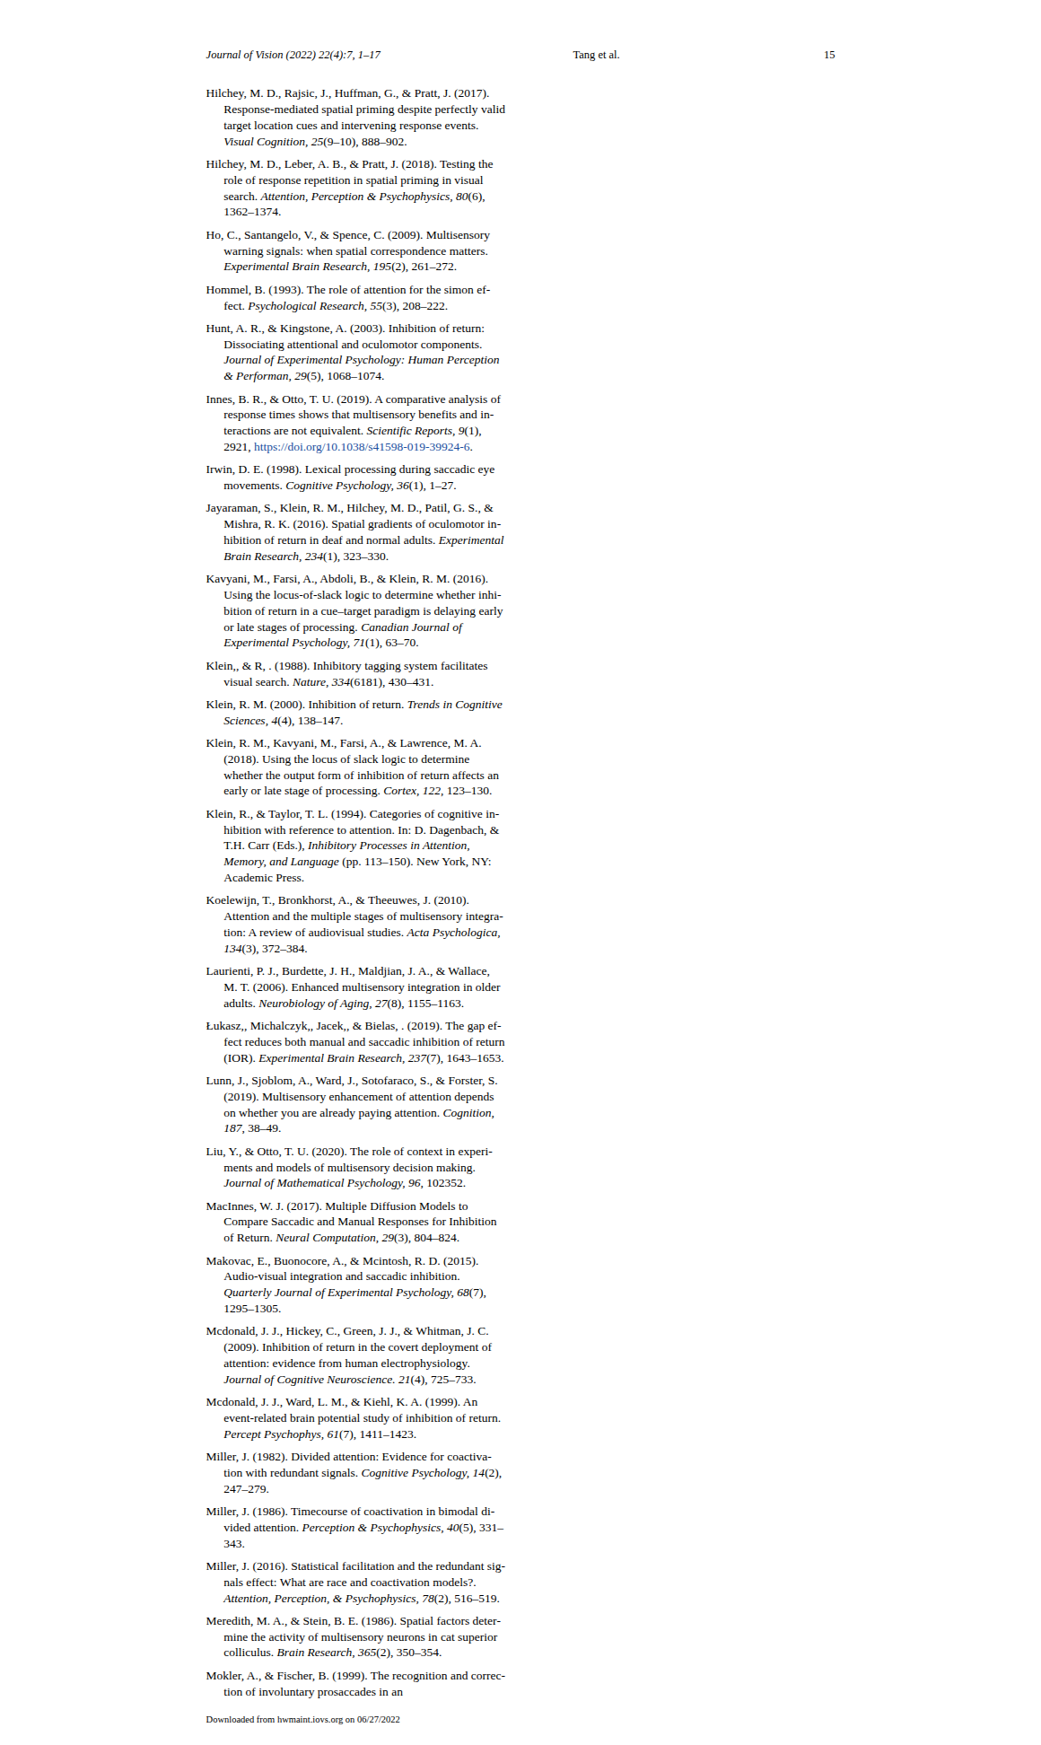Journal of Vision (2022) 22(4):7, 1–17 Tang et al. 15
Hilchey, M. D., Rajsic, J., Huffman, G., & Pratt, J. (2017). Response-mediated spatial priming despite perfectly valid target location cues and intervening response events. Visual Cognition, 25(9–10), 888–902.
Hilchey, M. D., Leber, A. B., & Pratt, J. (2018). Testing the role of response repetition in spatial priming in visual search. Attention, Perception & Psychophysics, 80(6), 1362–1374.
Ho, C., Santangelo, V., & Spence, C. (2009). Multisensory warning signals: when spatial correspondence matters. Experimental Brain Research, 195(2), 261–272.
Hommel, B. (1993). The role of attention for the simon effect. Psychological Research, 55(3), 208–222.
Hunt, A. R., & Kingstone, A. (2003). Inhibition of return: Dissociating attentional and oculomotor components. Journal of Experimental Psychology: Human Perception & Performan, 29(5), 1068–1074.
Innes, B. R., & Otto, T. U. (2019). A comparative analysis of response times shows that multisensory benefits and interactions are not equivalent. Scientific Reports, 9(1), 2921, https://doi.org/10.1038/s41598-019-39924-6.
Irwin, D. E. (1998). Lexical processing during saccadic eye movements. Cognitive Psychology, 36(1), 1–27.
Jayaraman, S., Klein, R. M., Hilchey, M. D., Patil, G. S., & Mishra, R. K. (2016). Spatial gradients of oculomotor inhibition of return in deaf and normal adults. Experimental Brain Research, 234(1), 323–330.
Kavyani, M., Farsi, A., Abdoli, B., & Klein, R. M. (2016). Using the locus-of-slack logic to determine whether inhibition of return in a cue–target paradigm is delaying early or late stages of processing. Canadian Journal of Experimental Psychology, 71(1), 63–70.
Klein,, & R, . (1988). Inhibitory tagging system facilitates visual search. Nature, 334(6181), 430–431.
Klein, R. M. (2000). Inhibition of return. Trends in Cognitive Sciences, 4(4), 138–147.
Klein, R. M., Kavyani, M., Farsi, A., & Lawrence, M. A. (2018). Using the locus of slack logic to determine whether the output form of inhibition of return affects an early or late stage of processing. Cortex, 122, 123–130.
Klein, R., & Taylor, T. L. (1994). Categories of cognitive inhibition with reference to attention. In: D. Dagenbach, & T.H. Carr (Eds.), Inhibitory Processes in Attention, Memory, and Language (pp. 113–150). New York, NY: Academic Press.
Koelewijn, T., Bronkhorst, A., & Theeuwes, J. (2010). Attention and the multiple stages of multisensory integration: A review of audiovisual studies. Acta Psychologica, 134(3), 372–384.
Laurienti, P. J., Burdette, J. H., Maldjian, J. A., & Wallace, M. T. (2006). Enhanced multisensory integration in older adults. Neurobiology of Aging, 27(8), 1155–1163.
Łukasz,, Michalczyk,, Jacek,, & Bielas, . (2019). The gap effect reduces both manual and saccadic inhibition of return (IOR). Experimental Brain Research, 237(7), 1643–1653.
Lunn, J., Sjoblom, A., Ward, J., Sotofaraco, S., & Forster, S. (2019). Multisensory enhancement of attention depends on whether you are already paying attention. Cognition, 187, 38–49.
Liu, Y., & Otto, T. U. (2020). The role of context in experiments and models of multisensory decision making. Journal of Mathematical Psychology, 96, 102352.
MacInnes, W. J. (2017). Multiple Diffusion Models to Compare Saccadic and Manual Responses for Inhibition of Return. Neural Computation, 29(3), 804–824.
Makovac, E., Buonocore, A., & Mcintosh, R. D. (2015). Audio-visual integration and saccadic inhibition. Quarterly Journal of Experimental Psychology, 68(7), 1295–1305.
Mcdonald, J. J., Hickey, C., Green, J. J., & Whitman, J. C. (2009). Inhibition of return in the covert deployment of attention: evidence from human electrophysiology. Journal of Cognitive Neuroscience. 21(4), 725–733.
Mcdonald, J. J., Ward, L. M., & Kiehl, K. A. (1999). An event-related brain potential study of inhibition of return. Percept Psychophys, 61(7), 1411–1423.
Miller, J. (1982). Divided attention: Evidence for coactivation with redundant signals. Cognitive Psychology, 14(2), 247–279.
Miller, J. (1986). Timecourse of coactivation in bimodal divided attention. Perception & Psychophysics, 40(5), 331–343.
Miller, J. (2016). Statistical facilitation and the redundant signals effect: What are race and coactivation models?. Attention, Perception, & Psychophysics, 78(2), 516–519.
Meredith, M. A., & Stein, B. E. (1986). Spatial factors determine the activity of multisensory neurons in cat superior colliculus. Brain Research, 365(2), 350–354.
Mokler, A., & Fischer, B. (1999). The recognition and correction of involuntary prosaccades in an
Downloaded from hwmaint.iovs.org on 06/27/2022